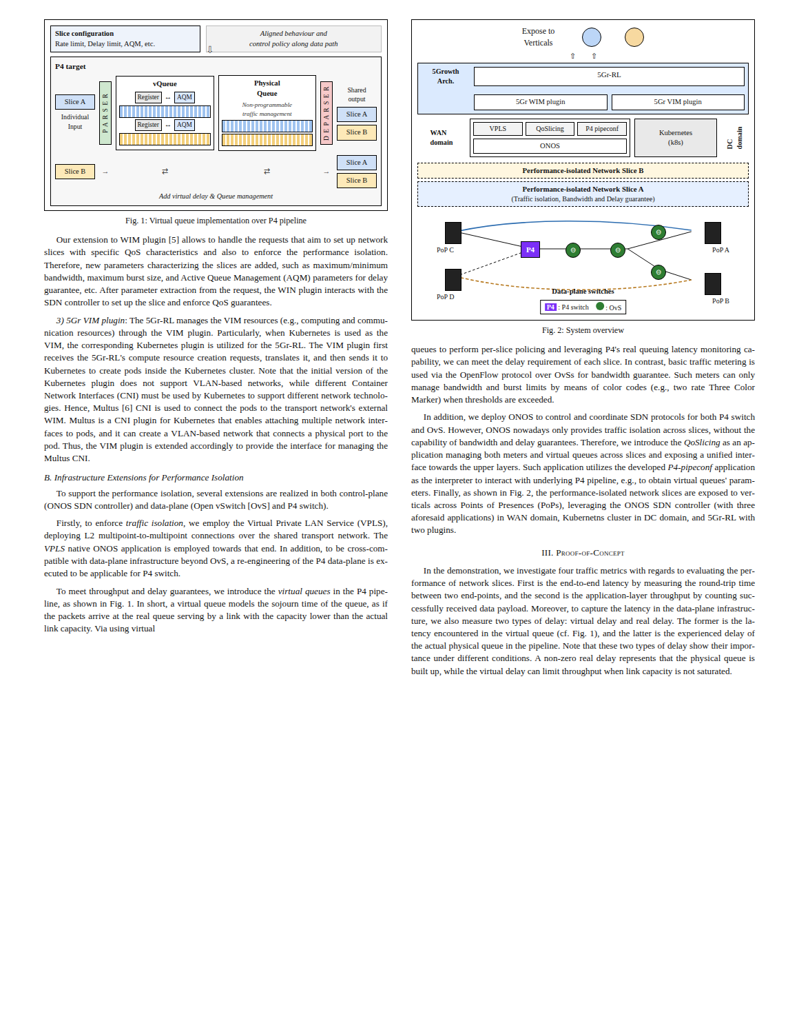Slice configuration
Rate limit, Delay limit, AQM, etc.
Aligned behaviour and
control policy along data path
⇩
P4 target
Slice A
Individual
Input
P A R S E R
vQueue
Register↔AQM
Register↔AQM
Physical
Queue
Non-programmable
traffic management
D E P A R S E R
Shared
output
Slice A
Slice B
Slice B
→
⇄
⇄
→
Slice A
Slice B
Add virtual delay & Queue management
Fig. 1: Virtual queue implementation over P4 pipeline
Our extension to WIM plugin [5] allows to handle the requests that aim to set up network slices with specific QoS characteristics and also to enforce the performance isolation. Therefore, new parameters characterizing the slices are added, such as maximum/minimum bandwidth, maximum burst size, and Active Queue Management (AQM) parameters for delay guarantee, etc. After parameter extraction from the request, the WIN plugin interacts with the SDN controller to set up the slice and enforce QoS guarantees.
3) 5Gr VIM plugin: The 5Gr-RL manages the VIM resources (e.g., computing and communication resources) through the VIM plugin. Particularly, when Kubernetes is used as the VIM, the corresponding Kubernetes plugin is utilized for the 5Gr-RL. The VIM plugin first receives the 5Gr-RL's compute resource creation requests, translates it, and then sends it to Kubernetes to create pods inside the Kubernetes cluster. Note that the initial version of the Kubernetes plugin does not support VLAN-based networks, while different Container Network Interfaces (CNI) must be used by Kubernetes to support different network technologies. Hence, Multus [6] CNI is used to connect the pods to the transport network's external WIM. Multus is a CNI plugin for Kubernetes that enables attaching multiple network interfaces to pods, and it can create a VLAN-based network that connects a physical port to the pod. Thus, the VIM plugin is extended accordingly to provide the interface for managing the Multus CNI.
B. Infrastructure Extensions for Performance Isolation
To support the performance isolation, several extensions are realized in both control-plane (ONOS SDN controller) and data-plane (Open vSwitch [OvS] and P4 switch).
Firstly, to enforce traffic isolation, we employ the Virtual Private LAN Service (VPLS), deploying L2 multipoint-to-multipoint connections over the shared transport network. The VPLS native ONOS application is employed towards that end. In addition, to be cross-compatible with data-plane infrastructure beyond OvS, a re-engineering of the P4 data-plane is executed to be applicable for P4 switch.
To meet throughput and delay guarantees, we introduce the virtual queues in the P4 pipeline, as shown in Fig. 1. In short, a virtual queue models the sojourn time of the queue, as if the packets arrive at the real queue serving by a link with the capacity lower than the actual link capacity. Via using virtual
Expose to
Verticals
⇧ ⇧
5Growth
Arch.
5Gr-RL
5Gr WIM plugin
5Gr VIM plugin
WAN
domain
VPLS
QoSlicing
P4 pipeconf
ONOS
Kubernetes
(k8s)
DC
domain
Performance-isolated Network Slice B
Performance-isolated Network Slice A
(Traffic isolation, Bandwidth and Delay guarantee)
PoP C
PoP D
PoP A
PoP B
P4
⊖
⊖
⊖
⊖
Data-plane switches
P4 : P4 switch : OvS
Fig. 2: System overview
queues to perform per-slice policing and leveraging P4's real queuing latency monitoring capability, we can meet the delay requirement of each slice. In contrast, basic traffic metering is used via the OpenFlow protocol over OvSs for bandwidth guarantee. Such meters can only manage bandwidth and burst limits by means of color codes (e.g., two rate Three Color Marker) when thresholds are exceeded.
In addition, we deploy ONOS to control and coordinate SDN protocols for both P4 switch and OvS. However, ONOS nowadays only provides traffic isolation across slices, without the capability of bandwidth and delay guarantees. Therefore, we introduce the QoSlicing as an application managing both meters and virtual queues across slices and exposing a unified interface towards the upper layers. Such application utilizes the developed P4-pipeconf application as the interpreter to interact with underlying P4 pipeline, e.g., to obtain virtual queues' parameters. Finally, as shown in Fig. 2, the performance-isolated network slices are exposed to verticals across Points of Presences (PoPs), leveraging the ONOS SDN controller (with three aforesaid applications) in WAN domain, Kubernetns cluster in DC domain, and 5Gr-RL with two plugins.
III. Proof-of-Concept
In the demonstration, we investigate four traffic metrics with regards to evaluating the performance of network slices. First is the end-to-end latency by measuring the round-trip time between two end-points, and the second is the application-layer throughput by counting successfully received data payload. Moreover, to capture the latency in the data-plane infrastructure, we also measure two types of delay: virtual delay and real delay. The former is the latency encountered in the virtual queue (cf. Fig. 1), and the latter is the experienced delay of the actual physical queue in the pipeline. Note that these two types of delay show their importance under different conditions. A non-zero real delay represents that the physical queue is built up, while the virtual delay can limit throughput when link capacity is not saturated.